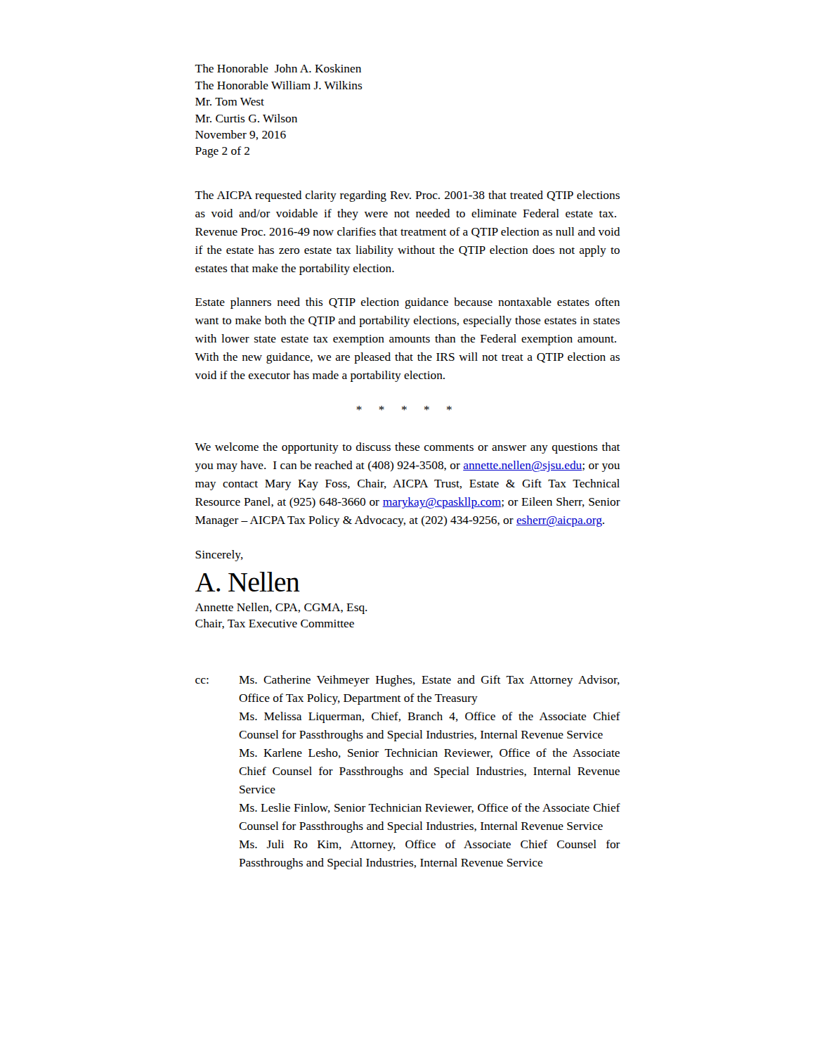The Honorable John A. Koskinen
The Honorable William J. Wilkins
Mr. Tom West
Mr. Curtis G. Wilson
November 9, 2016
Page 2 of 2
The AICPA requested clarity regarding Rev. Proc. 2001-38 that treated QTIP elections as void and/or voidable if they were not needed to eliminate Federal estate tax. Revenue Proc. 2016-49 now clarifies that treatment of a QTIP election as null and void if the estate has zero estate tax liability without the QTIP election does not apply to estates that make the portability election.
Estate planners need this QTIP election guidance because nontaxable estates often want to make both the QTIP and portability elections, especially those estates in states with lower state estate tax exemption amounts than the Federal exemption amount. With the new guidance, we are pleased that the IRS will not treat a QTIP election as void if the executor has made a portability election.
* * * * *
We welcome the opportunity to discuss these comments or answer any questions that you may have. I can be reached at (408) 924-3508, or annette.nellen@sjsu.edu; or you may contact Mary Kay Foss, Chair, AICPA Trust, Estate & Gift Tax Technical Resource Panel, at (925) 648-3660 or marykay@cpaskllp.com; or Eileen Sherr, Senior Manager – AICPA Tax Policy & Advocacy, at (202) 434-9256, or esherr@aicpa.org.
Sincerely,
A. Nellen
Annette Nellen, CPA, CGMA, Esq.
Chair, Tax Executive Committee
cc:
Ms. Catherine Veihmeyer Hughes, Estate and Gift Tax Attorney Advisor, Office of Tax Policy, Department of the Treasury
Ms. Melissa Liquerman, Chief, Branch 4, Office of the Associate Chief Counsel for Passthroughs and Special Industries, Internal Revenue Service
Ms. Karlene Lesho, Senior Technician Reviewer, Office of the Associate Chief Counsel for Passthroughs and Special Industries, Internal Revenue Service
Ms. Leslie Finlow, Senior Technician Reviewer, Office of the Associate Chief Counsel for Passthroughs and Special Industries, Internal Revenue Service
Ms. Juli Ro Kim, Attorney, Office of Associate Chief Counsel for Passthroughs and Special Industries, Internal Revenue Service